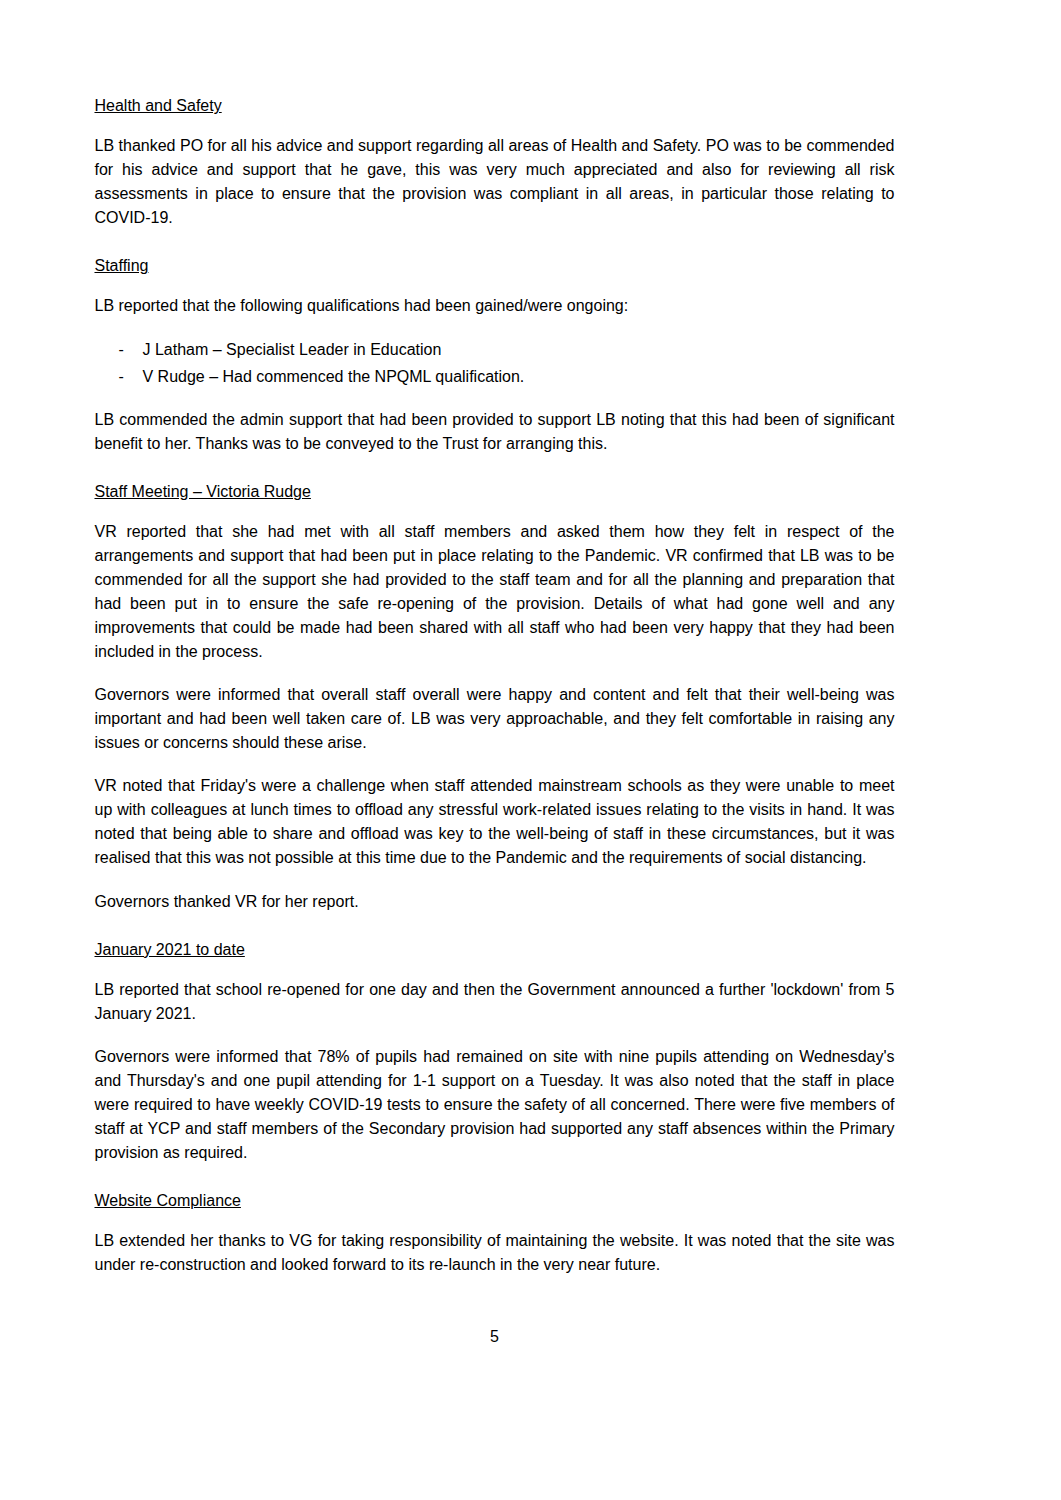Health and Safety
LB thanked PO for all his advice and support regarding all areas of Health and Safety. PO was to be commended for his advice and support that he gave, this was very much appreciated and also for reviewing all risk assessments in place to ensure that the provision was compliant in all areas, in particular those relating to COVID-19.
Staffing
LB reported that the following qualifications had been gained/were ongoing:
J Latham – Specialist Leader in Education
V Rudge – Had commenced the NPQML qualification.
LB commended the admin support that had been provided to support LB noting that this had been of significant benefit to her. Thanks was to be conveyed to the Trust for arranging this.
Staff Meeting – Victoria Rudge
VR reported that she had met with all staff members and asked them how they felt in respect of the arrangements and support that had been put in place relating to the Pandemic. VR confirmed that LB was to be commended for all the support she had provided to the staff team and for all the planning and preparation that had been put in to ensure the safe re-opening of the provision. Details of what had gone well and any improvements that could be made had been shared with all staff who had been very happy that they had been included in the process.
Governors were informed that overall staff overall were happy and content and felt that their well-being was important and had been well taken care of. LB was very approachable, and they felt comfortable in raising any issues or concerns should these arise.
VR noted that Friday's were a challenge when staff attended mainstream schools as they were unable to meet up with colleagues at lunch times to offload any stressful work-related issues relating to the visits in hand. It was noted that being able to share and offload was key to the well-being of staff in these circumstances, but it was realised that this was not possible at this time due to the Pandemic and the requirements of social distancing.
Governors thanked VR for her report.
January 2021 to date
LB reported that school re-opened for one day and then the Government announced a further 'lockdown' from 5 January 2021.
Governors were informed that 78% of pupils had remained on site with nine pupils attending on Wednesday's and Thursday's and one pupil attending for 1-1 support on a Tuesday. It was also noted that the staff in place were required to have weekly COVID-19 tests to ensure the safety of all concerned. There were five members of staff at YCP and staff members of the Secondary provision had supported any staff absences within the Primary provision as required.
Website Compliance
LB extended her thanks to VG for taking responsibility of maintaining the website. It was noted that the site was under re-construction and looked forward to its re-launch in the very near future.
5